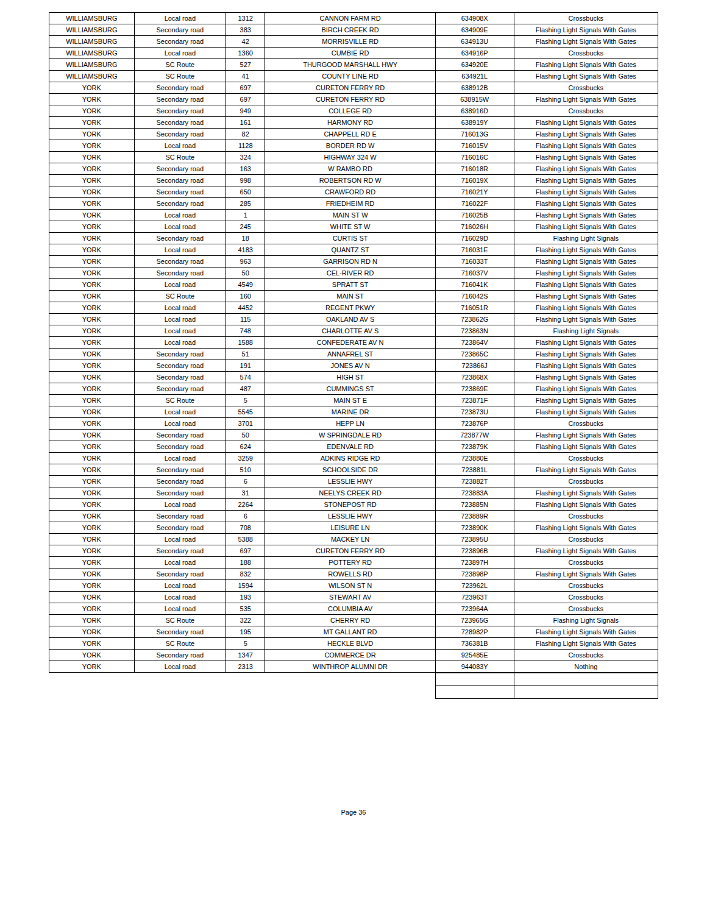| WILLIAMSBURG | Local road | 1312 | CANNON FARM RD | 634908X | Crossbucks |
| WILLIAMSBURG | Secondary road | 383 | BIRCH CREEK RD | 634909E | Flashing Light Signals With Gates |
| WILLIAMSBURG | Secondary road | 42 | MORRISVILLE RD | 634913U | Flashing Light Signals With Gates |
| WILLIAMSBURG | Local road | 1360 | CUMBIE RD | 634916P | Crossbucks |
| WILLIAMSBURG | SC Route | 527 | THURGOOD MARSHALL HWY | 634920E | Flashing Light Signals With Gates |
| WILLIAMSBURG | SC Route | 41 | COUNTY LINE RD | 634921L | Flashing Light Signals With Gates |
| YORK | Secondary road | 697 | CURETON FERRY RD | 638912B | Crossbucks |
| YORK | Secondary road | 697 | CURETON FERRY RD | 638915W | Flashing Light Signals With Gates |
| YORK | Secondary road | 949 | COLLEGE RD | 638916D | Crossbucks |
| YORK | Secondary road | 161 | HARMONY RD | 638919Y | Flashing Light Signals With Gates |
| YORK | Secondary road | 82 | CHAPPELL RD E | 716013G | Flashing Light Signals With Gates |
| YORK | Local road | 1128 | BORDER RD W | 716015V | Flashing Light Signals With Gates |
| YORK | SC Route | 324 | HIGHWAY 324 W | 716016C | Flashing Light Signals With Gates |
| YORK | Secondary road | 163 | W RAMBO RD | 716018R | Flashing Light Signals With Gates |
| YORK | Secondary road | 998 | ROBERTSON RD W | 716019X | Flashing Light Signals With Gates |
| YORK | Secondary road | 650 | CRAWFORD RD | 716021Y | Flashing Light Signals With Gates |
| YORK | Secondary road | 285 | FRIEDHEIM RD | 716022F | Flashing Light Signals With Gates |
| YORK | Local road | 1 | MAIN ST W | 716025B | Flashing Light Signals With Gates |
| YORK | Local road | 245 | WHITE ST W | 716026H | Flashing Light Signals With Gates |
| YORK | Secondary road | 18 | CURTIS ST | 716029D | Flashing Light Signals |
| YORK | Local road | 4183 | QUANTZ ST | 716031E | Flashing Light Signals With Gates |
| YORK | Secondary road | 963 | GARRISON RD N | 716033T | Flashing Light Signals With Gates |
| YORK | Secondary road | 50 | CEL-RIVER RD | 716037V | Flashing Light Signals With Gates |
| YORK | Local road | 4549 | SPRATT ST | 716041K | Flashing Light Signals With Gates |
| YORK | SC Route | 160 | MAIN ST | 716042S | Flashing Light Signals With Gates |
| YORK | Local road | 4452 | REGENT PKWY | 716051R | Flashing Light Signals With Gates |
| YORK | Local road | 115 | OAKLAND AV S | 723862G | Flashing Light Signals With Gates |
| YORK | Local road | 748 | CHARLOTTE AV S | 723863N | Flashing Light Signals |
| YORK | Local road | 1588 | CONFEDERATE AV N | 723864V | Flashing Light Signals With Gates |
| YORK | Secondary road | 51 | ANNAFREL ST | 723865C | Flashing Light Signals With Gates |
| YORK | Secondary road | 191 | JONES AV N | 723866J | Flashing Light Signals With Gates |
| YORK | Secondary road | 574 | HIGH ST | 723868X | Flashing Light Signals With Gates |
| YORK | Secondary road | 487 | CUMMINGS ST | 723869E | Flashing Light Signals With Gates |
| YORK | SC Route | 5 | MAIN ST E | 723871F | Flashing Light Signals With Gates |
| YORK | Local road | 5545 | MARINE DR | 723873U | Flashing Light Signals With Gates |
| YORK | Local road | 3701 | HEPP LN | 723876P | Crossbucks |
| YORK | Secondary road | 50 | W SPRINGDALE RD | 723877W | Flashing Light Signals With Gates |
| YORK | Secondary road | 624 | EDENVALE RD | 723879K | Flashing Light Signals With Gates |
| YORK | Local road | 3259 | ADKINS RIDGE RD | 723880E | Crossbucks |
| YORK | Secondary road | 510 | SCHOOLSIDE DR | 723881L | Flashing Light Signals With Gates |
| YORK | Secondary road | 6 | LESSLIE HWY | 723882T | Crossbucks |
| YORK | Secondary road | 31 | NEELYS CREEK RD | 723883A | Flashing Light Signals With Gates |
| YORK | Local road | 2264 | STONEPOST RD | 723885N | Flashing Light Signals With Gates |
| YORK | Secondary road | 6 | LESSLIE HWY | 723889R | Crossbucks |
| YORK | Secondary road | 708 | LEISURE LN | 723890K | Flashing Light Signals With Gates |
| YORK | Local road | 5388 | MACKEY LN | 723895U | Crossbucks |
| YORK | Secondary road | 697 | CURETON FERRY RD | 723896B | Flashing Light Signals With Gates |
| YORK | Local road | 188 | POTTERY RD | 723897H | Crossbucks |
| YORK | Secondary road | 832 | ROWELLS RD | 723898P | Flashing Light Signals With Gates |
| YORK | Local road | 1594 | WILSON ST N | 723962L | Crossbucks |
| YORK | Local road | 193 | STEWART AV | 723963T | Crossbucks |
| YORK | Local road | 535 | COLUMBIA AV | 723964A | Crossbucks |
| YORK | SC Route | 322 | CHERRY RD | 723965G | Flashing Light Signals |
| YORK | Secondary road | 195 | MT GALLANT RD | 728982P | Flashing Light Signals With Gates |
| YORK | SC Route | 5 | HECKLE BLVD | 736381B | Flashing Light Signals With Gates |
| YORK | Secondary road | 1347 | COMMERCE DR | 925485E | Crossbucks |
| YORK | Local road | 2313 | WINTHROP ALUMNI DR | 944083Y | Nothing |
Page 36